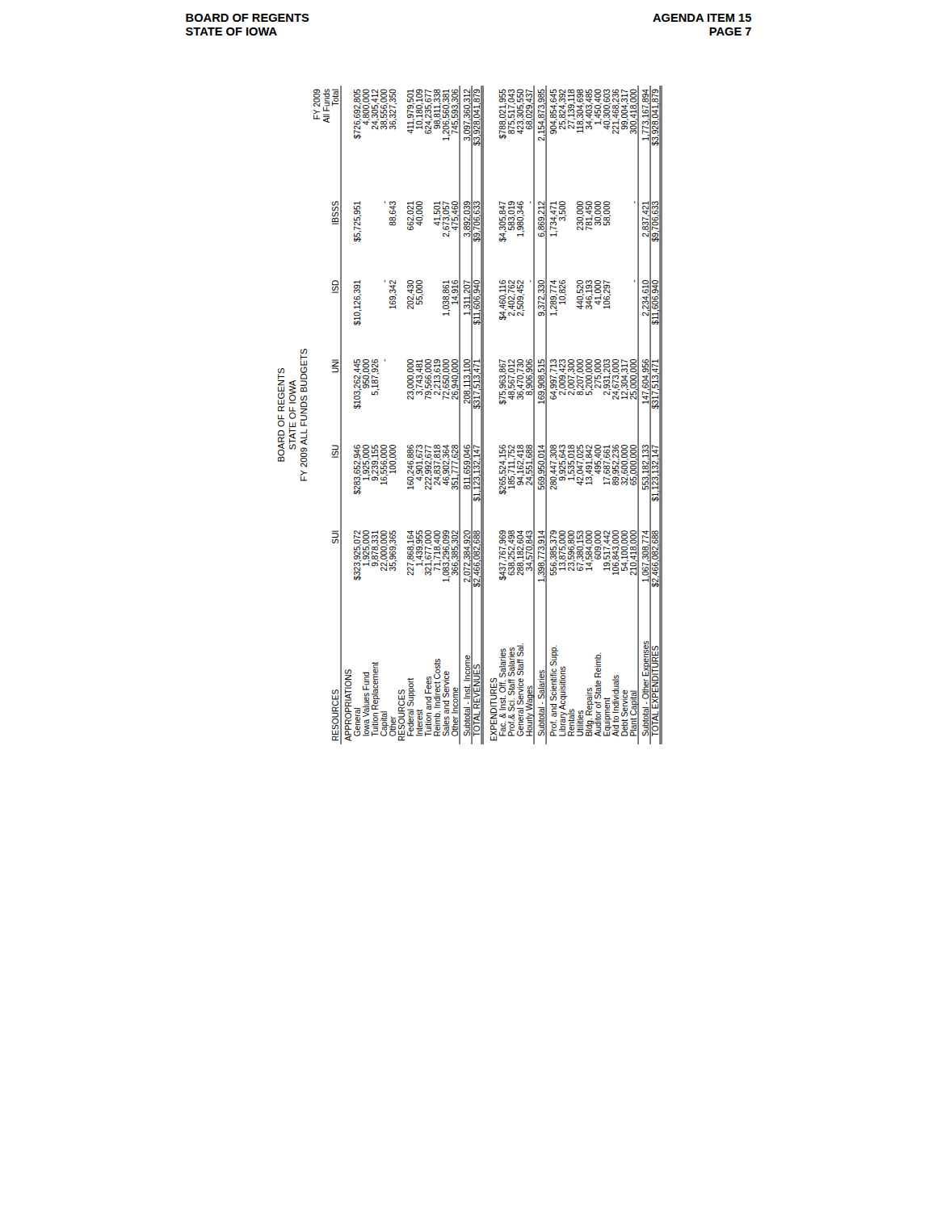BOARD OF REGENTS
STATE OF IOWA
AGENDA ITEM 15
PAGE 7
BOARD OF REGENTS
STATE OF IOWA
FY 2009 ALL FUNDS BUDGETS
| RESOURCES | SUI | ISU | UNI | ISD | IBSSS | FY 2009 All Funds Total |
| --- | --- | --- | --- | --- | --- | --- |
| APPROPRIATIONS | |
| General | $323,925,072 | $283,652,946 | $103,262,445 | $10,126,391 | $5,725,951 | $726,692,805 |
| Iowa Values Fund | 1,925,000 | 1,925,000 | 950,000 | | | 4,800,000 |
| Tuition Replacement | 9,878,331 | 9,239,155 | 5,187,926 | | | 24,305,412 |
| Capital | 22,000,000 | 16,556,000 | - | - | - | 38,556,000 |
| Other | 35,969,365 | 100,000 | | 169,342 | 88,643 | 36,327,350 |
| RESOURCES | |
| Federal Support | 227,868,164 | 160,246,886 | 23,000,000 | 202,430 | 662,021 | 411,979,501 |
| Interest | 1,439,955 | 4,901,673 | 3,743,481 | 55,000 | 40,000 | 10,180,109 |
| Tuition and Fees | 321,677,000 | 222,992,677 | 79,566,000 | | | 624,235,677 |
| Reimb. Indirect Costs | 71,718,400 | 24,837,818 | 2,213,619 | | 41,501 | 98,811,338 |
| Sales and Service | 1,083,296,099 | 46,902,364 | 72,650,000 | 1,038,861 | 2,673,057 | 1,206,560,381 |
| Other Income | 366,385,302 | 351,777,628 | 26,940,000 | 14,916 | 475,460 | 745,593,306 |
| Subtotal - Inst. Income | 2,072,384,920 | 811,659,046 | 208,113,100 | 1,311,207 | 3,892,039 | 3,097,360,312 |
| TOTAL REVENUES | $2,466,082,688 | $1,123,132,147 | $317,513,471 | $11,606,940 | $9,706,633 | $3,928,041,879 |
| EXPENDITURES | |
| Fac. & Inst. Off. Salaries | $437,767,969 | $265,524,156 | $75,963,867 | $4,460,116 | $4,305,847 | $788,021,955 |
| Prof.& Sci. Staff Salaries | 638,252,498 | 185,711,752 | 48,567,012 | 2,402,762 | 583,019 | 875,517,043 |
| General Service Staff Sal. | 288,182,604 | 94,162,418 | 36,470,730 | 2,509,452 | 1,980,346 | 423,305,550 |
| Hourly Wages | 34,570,843 | 24,551,688 | 8,906,906 | - | - | 68,029,437 |
| Subtotal - Salaries | 1,398,773,914 | 569,950,014 | 169,908,515 | 9,372,330 | 6,869,212 | 2,154,873,985 |
| Prof. and Scientific Supp. | 556,385,379 | 280,447,308 | 64,997,713 | 1,289,774 | 1,734,471 | 904,854,645 |
| Library Acquisitions | 13,875,000 | 9,925,643 | 2,009,423 | 10,826 | 3,500 | 25,824,392 |
| Rentals | 23,596,800 | 1,535,018 | 2,007,300 | | | 27,139,118 |
| Utilities | 67,380,153 | 42,047,025 | 8,207,000 | 440,520 | 230,000 | 118,304,698 |
| Bldg. Repairs | 14,584,000 | 13,491,842 | 5,200,000 | 346,193 | 781,450 | 34,403,485 |
| Auditor of State Reimb. | 609,000 | 495,400 | 275,000 | 41,000 | 30,000 | 1,450,400 |
| Equipment | 19,517,442 | 17,687,661 | 2,931,203 | 106,297 | 58,000 | 40,300,603 |
| Aid to Individuals | 106,843,000 | 89,952,236 | 24,673,000 | | | 221,468,236 |
| Debt Service | 54,100,000 | 32,600,000 | 12,304,317 | | | 99,004,317 |
| Plant Capital | 210,418,000 | 65,000,000 | 25,000,000 | - | - | 300,418,000 |
| Subtotal - Other Expenses | 1,067,308,774 | 553,182,133 | 147,604,956 | 2,234,610 | 2,837,421 | 1,773,167,894 |
| TOTAL EXPENDITURES | $2,466,082,688 | $1,123,132,147 | $317,513,471 | $11,606,940 | $9,706,633 | $3,928,041,879 |